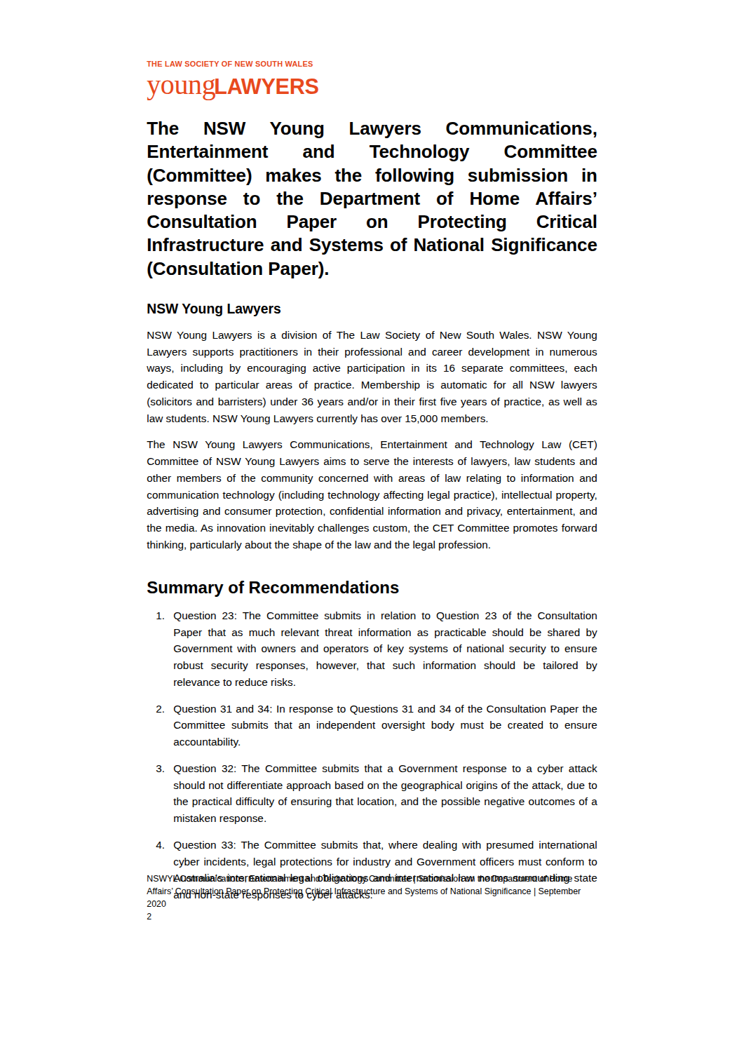The Law Society of New South Wales
young Lawyers
The NSW Young Lawyers Communications, Entertainment and Technology Committee (Committee) makes the following submission in response to the Department of Home Affairs’ Consultation Paper on Protecting Critical Infrastructure and Systems of National Significance (Consultation Paper).
NSW Young Lawyers
NSW Young Lawyers is a division of The Law Society of New South Wales. NSW Young Lawyers supports practitioners in their professional and career development in numerous ways, including by encouraging active participation in its 16 separate committees, each dedicated to particular areas of practice. Membership is automatic for all NSW lawyers (solicitors and barristers) under 36 years and/or in their first five years of practice, as well as law students. NSW Young Lawyers currently has over 15,000 members.
The NSW Young Lawyers Communications, Entertainment and Technology Law (CET) Committee of NSW Young Lawyers aims to serve the interests of lawyers, law students and other members of the community concerned with areas of law relating to information and communication technology (including technology affecting legal practice), intellectual property, advertising and consumer protection, confidential information and privacy, entertainment, and the media. As innovation inevitably challenges custom, the CET Committee promotes forward thinking, particularly about the shape of the law and the legal profession.
Summary of Recommendations
Question 23: The Committee submits in relation to Question 23 of the Consultation Paper that as much relevant threat information as practicable should be shared by Government with owners and operators of key systems of national security to ensure robust security responses, however, that such information should be tailored by relevance to reduce risks.
Question 31 and 34: In response to Questions 31 and 34 of the Consultation Paper the Committee submits that an independent oversight body must be created to ensure accountability.
Question 32: The Committee submits that a Government response to a cyber attack should not differentiate approach based on the geographical origins of the attack, due to the practical difficulty of ensuring that location, and the possible negative outcomes of a mistaken response.
Question 33: The Committee submits that, where dealing with presumed international cyber incidents, legal protections for industry and Government officers must conform to Australia’s international legal obligations and international law norms surrounding state and non-state responses to cyber attacks.
NSWYL Communications, Entertainment and Technology Committee | Submission on the Department of Home Affairs’ Consultation Paper on Protecting Critical Infrastructure and Systems of National Significance | September 2020
2